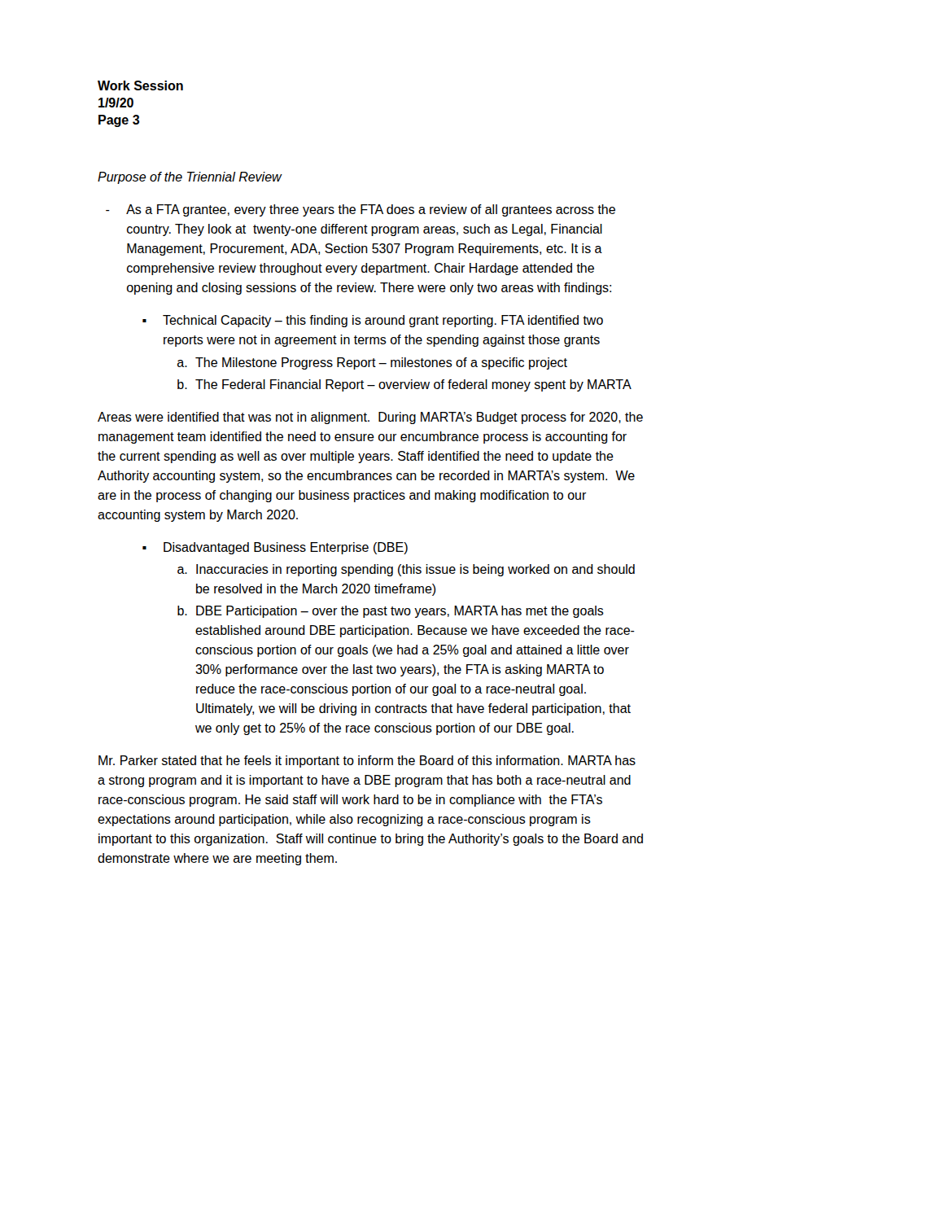Work Session
1/9/20
Page 3
Purpose of the Triennial Review
As a FTA grantee, every three years the FTA does a review of all grantees across the country. They look at twenty-one different program areas, such as Legal, Financial Management, Procurement, ADA, Section 5307 Program Requirements, etc. It is a comprehensive review throughout every department. Chair Hardage attended the opening and closing sessions of the review. There were only two areas with findings:
Technical Capacity – this finding is around grant reporting. FTA identified two reports were not in agreement in terms of the spending against those grants
The Milestone Progress Report – milestones of a specific project
The Federal Financial Report – overview of federal money spent by MARTA
Areas were identified that was not in alignment. During MARTA’s Budget process for 2020, the management team identified the need to ensure our encumbrance process is accounting for the current spending as well as over multiple years. Staff identified the need to update the Authority accounting system, so the encumbrances can be recorded in MARTA’s system. We are in the process of changing our business practices and making modification to our accounting system by March 2020.
Disadvantaged Business Enterprise (DBE)
Inaccuracies in reporting spending (this issue is being worked on and should be resolved in the March 2020 timeframe)
DBE Participation – over the past two years, MARTA has met the goals established around DBE participation. Because we have exceeded the race-conscious portion of our goals (we had a 25% goal and attained a little over 30% performance over the last two years), the FTA is asking MARTA to reduce the race-conscious portion of our goal to a race-neutral goal. Ultimately, we will be driving in contracts that have federal participation, that we only get to 25% of the race conscious portion of our DBE goal.
Mr. Parker stated that he feels it important to inform the Board of this information. MARTA has a strong program and it is important to have a DBE program that has both a race-neutral and race-conscious program. He said staff will work hard to be in compliance with the FTA’s expectations around participation, while also recognizing a race-conscious program is important to this organization. Staff will continue to bring the Authority’s goals to the Board and demonstrate where we are meeting them.